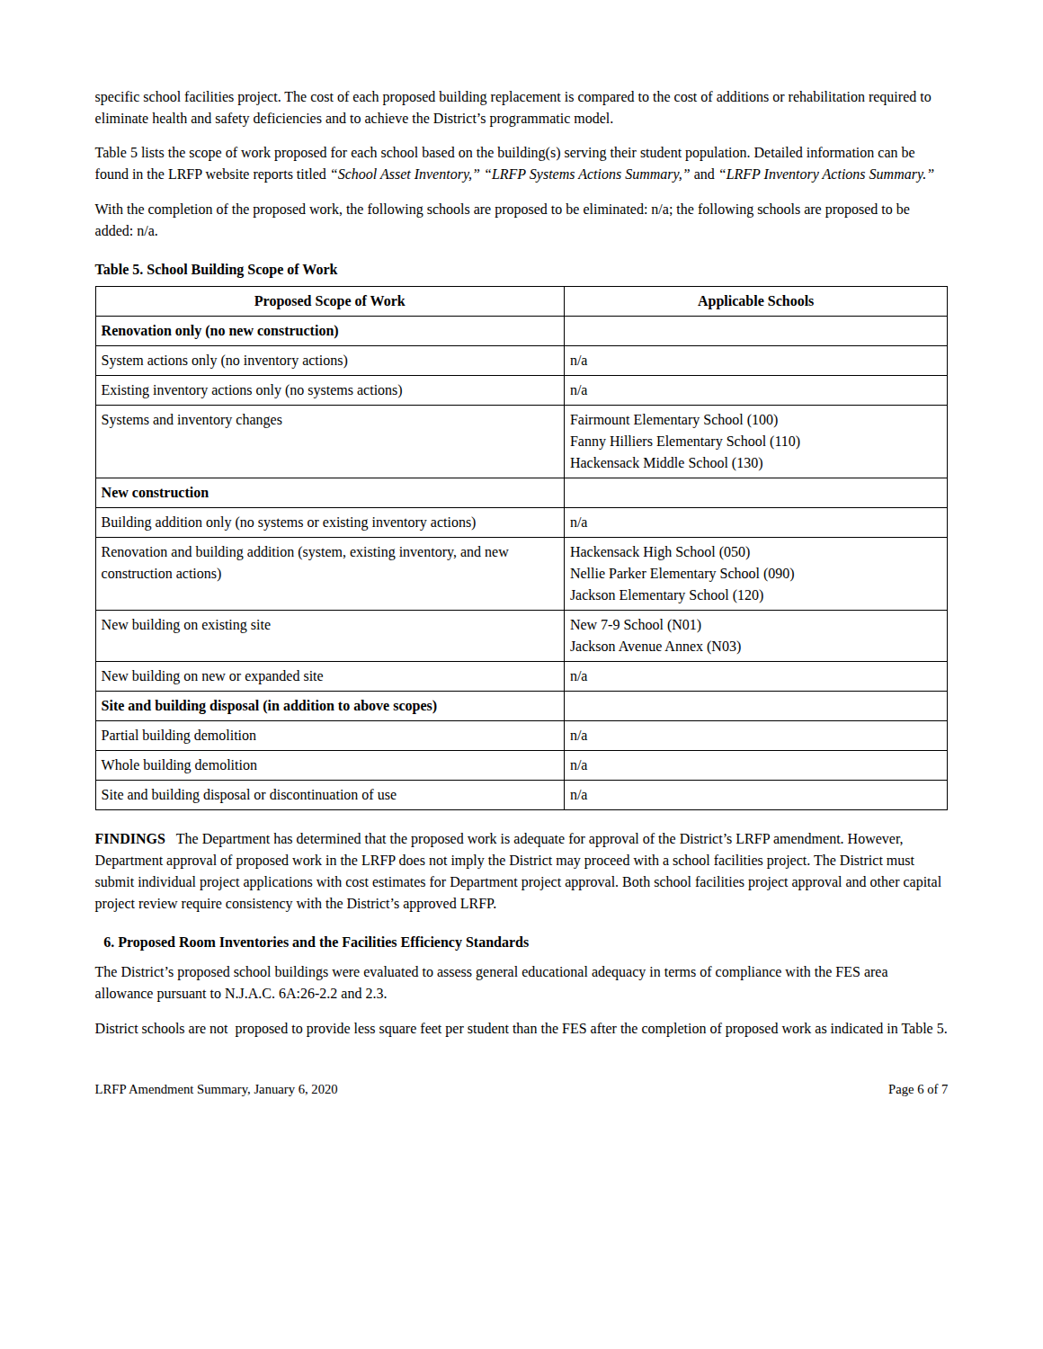specific school facilities project. The cost of each proposed building replacement is compared to the cost of additions or rehabilitation required to eliminate health and safety deficiencies and to achieve the District’s programmatic model.
Table 5 lists the scope of work proposed for each school based on the building(s) serving their student population. Detailed information can be found in the LRFP website reports titled “School Asset Inventory,” “LRFP Systems Actions Summary,” and “LRFP Inventory Actions Summary.”
With the completion of the proposed work, the following schools are proposed to be eliminated: n/a; the following schools are proposed to be added: n/a.
Table 5. School Building Scope of Work
| Proposed Scope of Work | Applicable Schools |
| --- | --- |
| Renovation only (no new construction) | |
| System actions only (no inventory actions) | n/a |
| Existing inventory actions only (no systems actions) | n/a |
| Systems and inventory changes | Fairmount Elementary School (100) Fanny Hilliers Elementary School (110) Hackensack Middle School (130) |
| New construction | |
| Building addition only (no systems or existing inventory actions) | n/a |
| Renovation and building addition (system, existing inventory, and new construction actions) | Hackensack High School (050) Nellie Parker Elementary School (090) Jackson Elementary School (120) |
| New building on existing site | New 7-9 School (N01) Jackson Avenue Annex (N03) |
| New building on new or expanded site | n/a |
| Site and building disposal (in addition to above scopes) | |
| Partial building demolition | n/a |
| Whole building demolition | n/a |
| Site and building disposal or discontinuation of use | n/a |
FINDINGS The Department has determined that the proposed work is adequate for approval of the District’s LRFP amendment. However, Department approval of proposed work in the LRFP does not imply the District may proceed with a school facilities project. The District must submit individual project applications with cost estimates for Department project approval. Both school facilities project approval and other capital project review require consistency with the District’s approved LRFP.
Proposed Room Inventories and the Facilities Efficiency Standards
The District’s proposed school buildings were evaluated to assess general educational adequacy in terms of compliance with the FES area allowance pursuant to N.J.A.C. 6A:26-2.2 and 2.3.
District schools are not proposed to provide less square feet per student than the FES after the completion of proposed work as indicated in Table 5.
LRFP Amendment Summary, January 6, 2020
Page 6 of 7